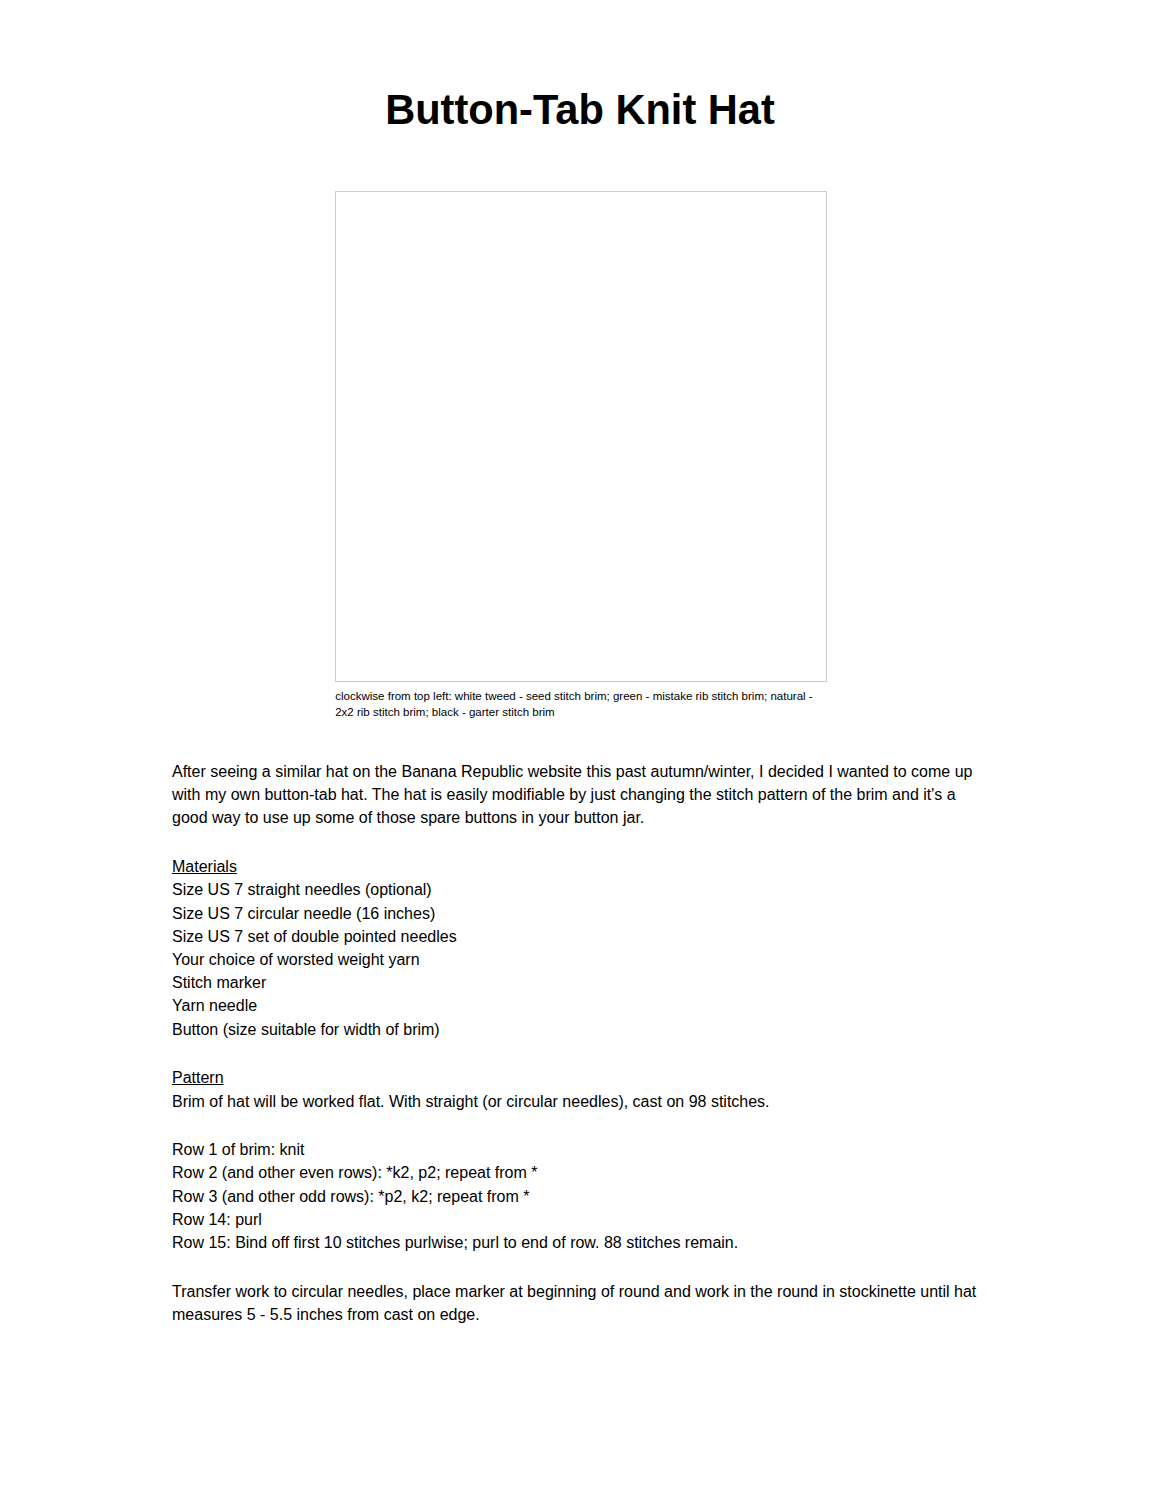Button-Tab Knit Hat
clockwise from top left: white tweed - seed stitch brim; green - mistake rib stitch brim; natural - 2x2 rib stitch brim; black - garter stitch brim
After seeing a similar hat on the Banana Republic website this past autumn/winter, I decided I wanted to come up with my own button-tab hat. The hat is easily modifiable by just changing the stitch pattern of the brim and it's a good way to use up some of those spare buttons in your button jar.
Materials
Size US 7 straight needles (optional)
Size US 7 circular needle (16 inches)
Size US 7 set of double pointed needles
Your choice of worsted weight yarn
Stitch marker
Yarn needle
Button (size suitable for width of brim)
Pattern
Brim of hat will be worked flat. With straight (or circular needles), cast on 98 stitches.
Row 1 of brim: knit
Row 2 (and other even rows): *k2, p2; repeat from *
Row 3 (and other odd rows): *p2, k2; repeat from *
Row 14: purl
Row 15: Bind off first 10 stitches purlwise; purl to end of row. 88 stitches remain.
Transfer work to circular needles, place marker at beginning of round and work in the round in stockinette until hat measures 5 - 5.5 inches from cast on edge.